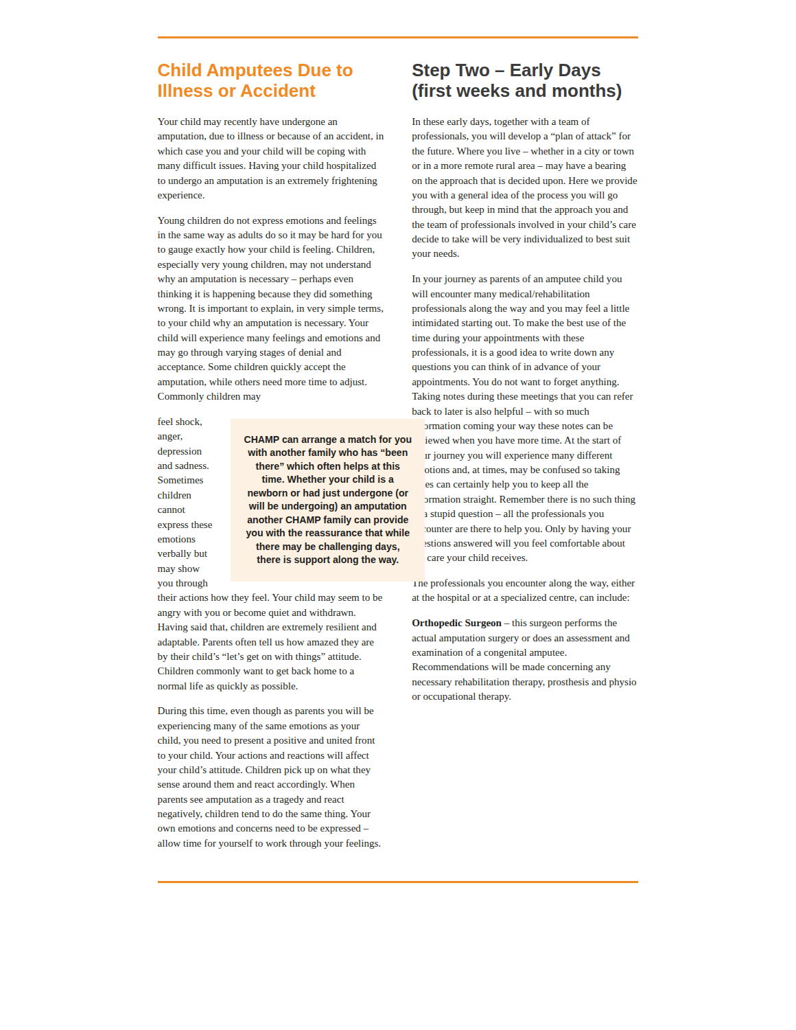Child Amputees Due to Illness or Accident
Your child may recently have undergone an amputation, due to illness or because of an accident, in which case you and your child will be coping with many difficult issues. Having your child hospitalized to undergo an amputation is an extremely frightening experience.
Young children do not express emotions and feelings in the same way as adults do so it may be hard for you to gauge exactly how your child is feeling. Children, especially very young children, may not understand why an amputation is necessary – perhaps even thinking it is happening because they did something wrong. It is important to explain, in very simple terms, to your child why an amputation is necessary. Your child will experience many feelings and emotions and may go through varying stages of denial and acceptance. Some children quickly accept the amputation, while others need more time to adjust. Commonly children may
CHAMP can arrange a match for you with another family who has “been there” which often helps at this time. Whether your child is a newborn or had just undergone (or will be undergoing) an amputation another CHAMP family can provide you with the reassurance that while there may be challenging days, there is support along the way.
feel shock, anger, depression and sadness. Sometimes children cannot express these emotions verbally but may show you through their actions how they feel. Your child may seem to be angry with you or become quiet and withdrawn. Having said that, children are extremely resilient and adaptable. Parents often tell us how amazed they are by their child’s “let’s get on with things” attitude. Children commonly want to get back home to a normal life as quickly as possible.
During this time, even though as parents you will be experiencing many of the same emotions as your child, you need to present a positive and united front to your child. Your actions and reactions will affect your child’s attitude. Children pick up on what they sense around them and react accordingly. When parents see amputation as a tragedy and react negatively, children tend to do the same thing. Your own emotions and concerns need to be expressed – allow time for yourself to work through your feelings.
Step Two – Early Days (first weeks and months)
In these early days, together with a team of professionals, you will develop a “plan of attack” for the future. Where you live – whether in a city or town or in a more remote rural area – may have a bearing on the approach that is decided upon. Here we provide you with a general idea of the process you will go through, but keep in mind that the approach you and the team of professionals involved in your child’s care decide to take will be very individualized to best suit your needs.
In your journey as parents of an amputee child you will encounter many medical/rehabilitation professionals along the way and you may feel a little intimidated starting out. To make the best use of the time during your appointments with these professionals, it is a good idea to write down any questions you can think of in advance of your appointments. You do not want to forget anything. Taking notes during these meetings that you can refer back to later is also helpful – with so much information coming your way these notes can be reviewed when you have more time. At the start of your journey you will experience many different emotions and, at times, may be confused so taking notes can certainly help you to keep all the information straight. Remember there is no such thing as a stupid question – all the professionals you encounter are there to help you. Only by having your questions answered will you feel comfortable about the care your child receives.
The professionals you encounter along the way, either at the hospital or at a specialized centre, can include:
Orthopedic Surgeon – this surgeon performs the actual amputation surgery or does an assessment and examination of a congenital amputee. Recommendations will be made concerning any necessary rehabilitation therapy, prosthesis and physio or occupational therapy.